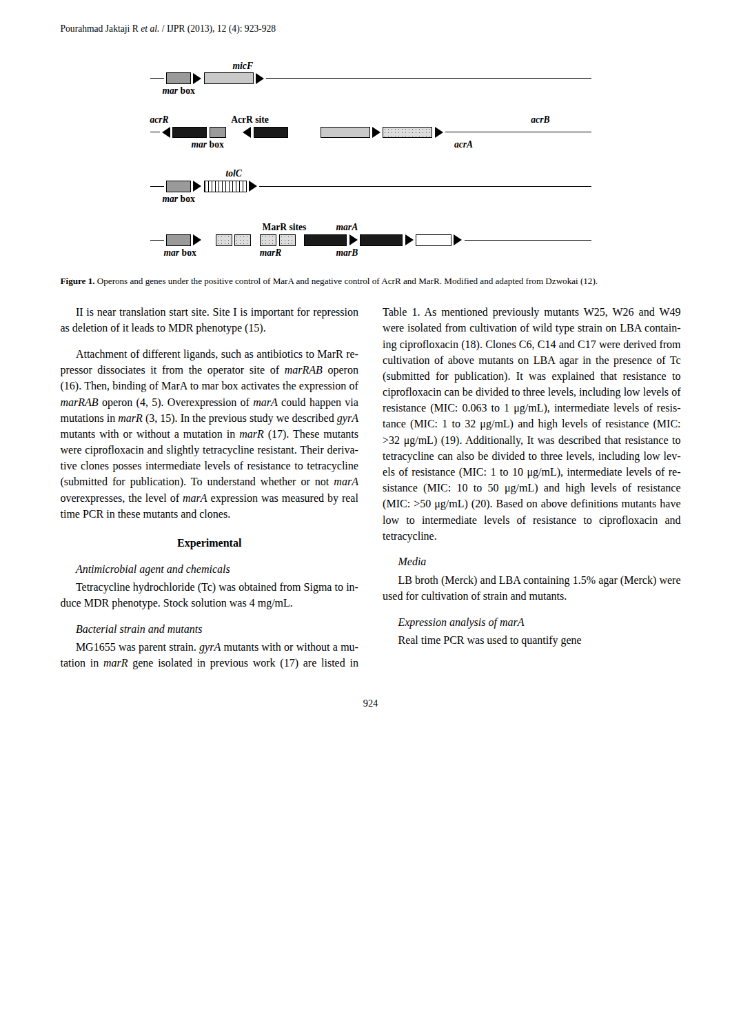Pourahmad Jaktaji R et al. / IJPR (2013), 12 (4): 923-928
micF
mar box
acrR
AcrR site
acrB
mar box
acrA
tolC
mar box
MarR sites
marA
mar box
marR
marB
Figure 1. Operons and genes under the positive control of MarA and negative control of AcrR and MarR. Modified and adapted from Dzwokai (12).
II is near translation start site. Site I is important for repression as deletion of it leads to MDR phenotype (15).
Attachment of different ligands, such as antibiotics to MarR repressor dissociates it from the operator site of marRAB operon (16). Then, binding of MarA to mar box activates the expression of marRAB operon (4, 5). Overexpression of marA could happen via mutations in marR (3, 15). In the previous study we described gyrA mutants with or without a mutation in marR (17). These mutants were ciprofloxacin and slightly tetracycline resistant. Their derivative clones posses intermediate levels of resistance to tetracycline (submitted for publication). To understand whether or not marA overexpresses, the level of marA expression was measured by real time PCR in these mutants and clones.
Experimental
Antimicrobial agent and chemicals
Tetracycline hydrochloride (Tc) was obtained from Sigma to induce MDR phenotype. Stock solution was 4 mg/mL.
Bacterial strain and mutants
MG1655 was parent strain. gyrA mutants with or without a mutation in marR gene isolated in previous work (17) are listed in Table 1. As mentioned previously mutants W25, W26 and W49 were isolated from cultivation of wild type strain on LBA containing ciprofloxacin (18). Clones C6, C14 and C17 were derived from cultivation of above mutants on LBA agar in the presence of Tc (submitted for publication). It was explained that resistance to ciprofloxacin can be divided to three levels, including low levels of resistance (MIC: 0.063 to 1 μg/mL), intermediate levels of resistance (MIC: 1 to 32 μg/mL) and high levels of resistance (MIC: >32 μg/mL) (19). Additionally, It was described that resistance to tetracycline can also be divided to three levels, including low levels of resistance (MIC: 1 to 10 μg/mL), intermediate levels of resistance (MIC: 10 to 50 μg/mL) and high levels of resistance (MIC: >50 μg/mL) (20). Based on above definitions mutants have low to intermediate levels of resistance to ciprofloxacin and tetracycline.
Media
LB broth (Merck) and LBA containing 1.5% agar (Merck) were used for cultivation of strain and mutants.
Expression analysis of marA
Real time PCR was used to quantify gene
924